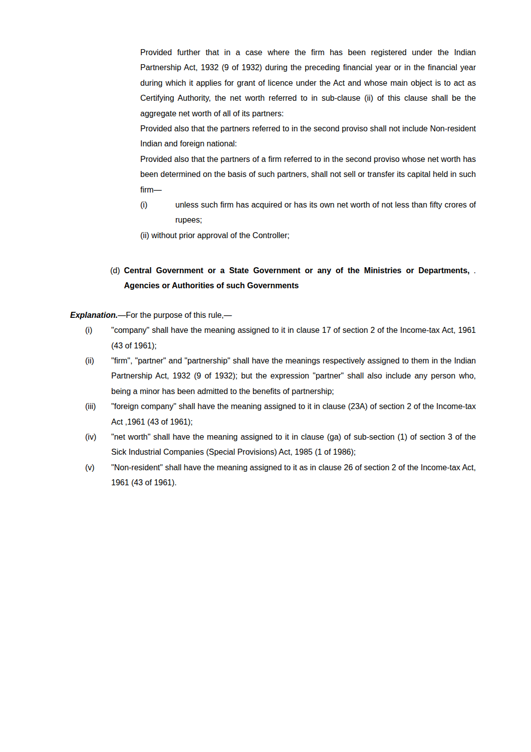Provided further that in a case where the firm has been registered under the Indian Partnership Act, 1932 (9 of 1932) during the preceding financial year or in the financial year during which it applies for grant of licence under the Act and whose main object is to act as Certifying Authority, the net worth referred to in sub-clause (ii) of this clause shall be the aggregate net worth of all of its partners:
Provided also that the partners referred to in the second proviso shall not include Non-resident Indian and foreign national:
Provided also that the partners of a firm referred to in the second proviso whose net worth has been determined on the basis of such partners, shall not sell or transfer its capital held in such firm—
(i) unless such firm has acquired or has its own net worth of not less than fifty crores of rupees;
(ii) without prior approval of the Controller;
(d) Central Government or a State Government or any of the Ministries or Departments, Agencies or Authorities of such Governments.
Explanation.—For the purpose of this rule,—
(i)"company" shall have the meaning assigned to it in clause 17 of section 2 of the Income-tax Act, 1961 (43 of 1961);
(ii)"firm", "partner" and "partnership" shall have the meanings respectively assigned to them in the Indian Partnership Act, 1932 (9 of 1932); but the expression "partner" shall also include any person who, being a minor has been admitted to the benefits of partnership;
(iii)"foreign company" shall have the meaning assigned to it in clause (23A) of section 2 of the Income-tax Act ,1961 (43 of 1961);
(iv)"net worth" shall have the meaning assigned to it in clause (ga) of sub-section (1) of section 3 of the Sick Industrial Companies (Special Provisions) Act, 1985 (1 of 1986);
(v)"Non-resident" shall have the meaning assigned to it as in clause 26 of section 2 of the Income-tax Act, 1961 (43 of 1961).